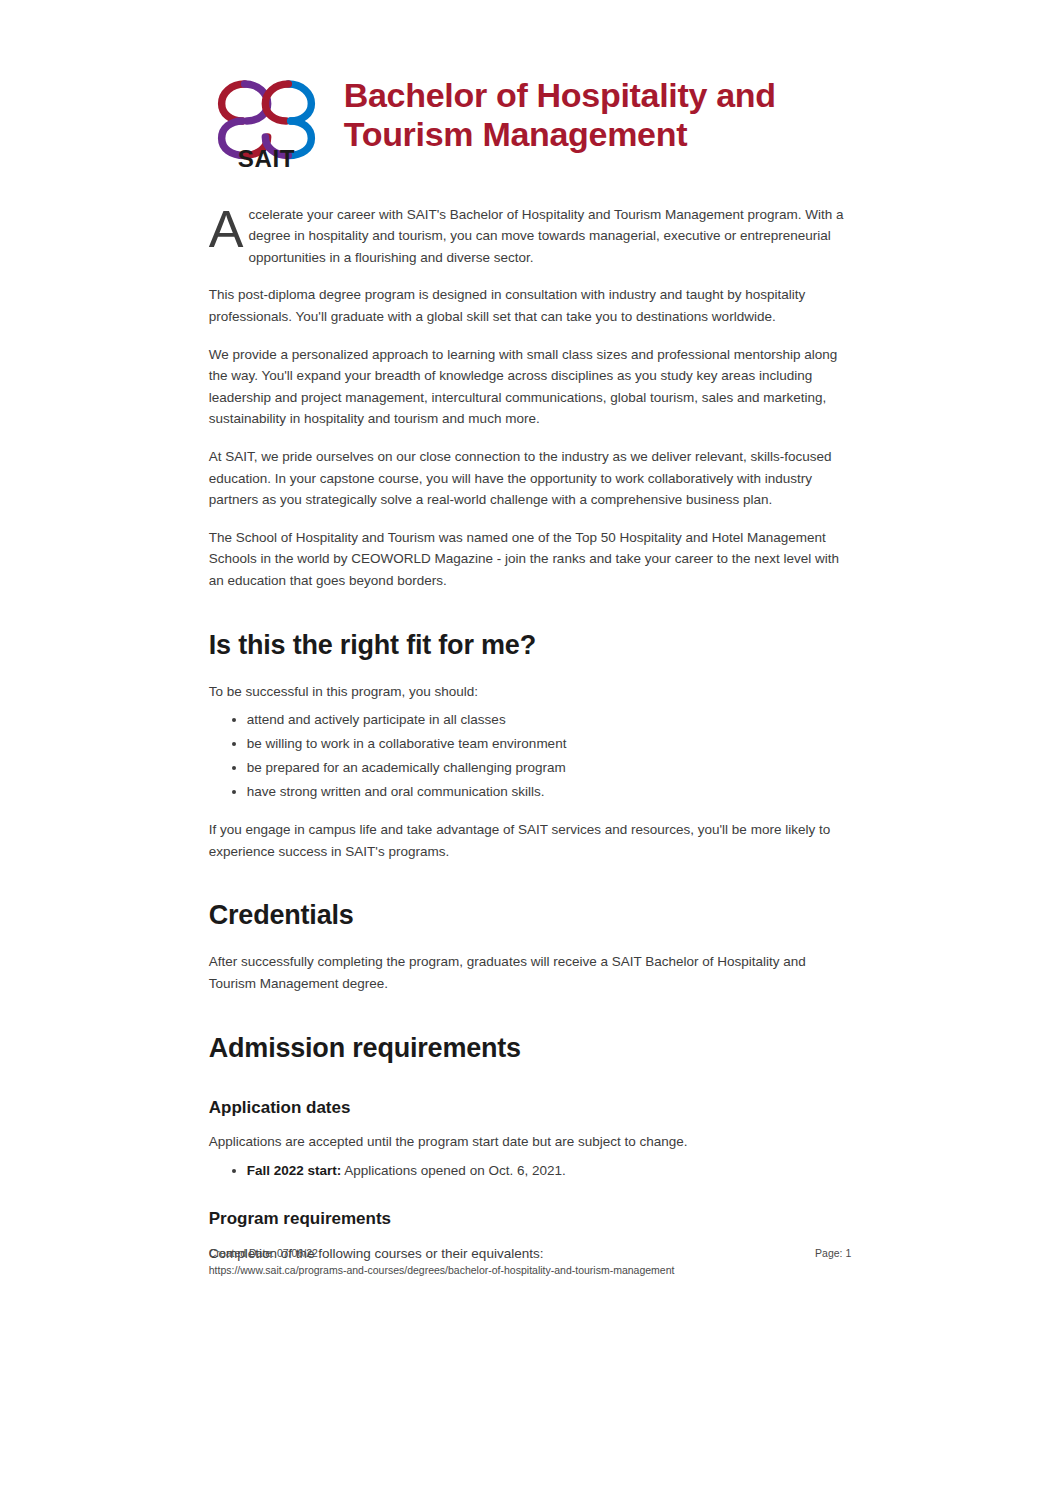SAIT
Bachelor of Hospitality and Tourism Management
Accelerate your career with SAIT's Bachelor of Hospitality and Tourism Management program. With a degree in hospitality and tourism, you can move towards managerial, executive or entrepreneurial opportunities in a flourishing and diverse sector.
This post-diploma degree program is designed in consultation with industry and taught by hospitality professionals. You'll graduate with a global skill set that can take you to destinations worldwide.
We provide a personalized approach to learning with small class sizes and professional mentorship along the way. You'll expand your breadth of knowledge across disciplines as you study key areas including leadership and project management, intercultural communications, global tourism, sales and marketing, sustainability in hospitality and tourism and much more.
At SAIT, we pride ourselves on our close connection to the industry as we deliver relevant, skills-focused education. In your capstone course, you will have the opportunity to work collaboratively with industry partners as you strategically solve a real-world challenge with a comprehensive business plan.
The School of Hospitality and Tourism was named one of the Top 50 Hospitality and Hotel Management Schools in the world by CEOWORLD Magazine - join the ranks and take your career to the next level with an education that goes beyond borders.
Is this the right fit for me?
To be successful in this program, you should:
attend and actively participate in all classes
be willing to work in a collaborative team environment
be prepared for an academically challenging program
have strong written and oral communication skills.
If you engage in campus life and take advantage of SAIT services and resources, you'll be more likely to experience success in SAIT's programs.
Credentials
After successfully completing the program, graduates will receive a SAIT Bachelor of Hospitality and Tourism Management degree.
Admission requirements
Application dates
Applications are accepted until the program start date but are subject to change.
Fall 2022 start: Applications opened on Oct. 6, 2021.
Program requirements
Completion of the following courses or their equivalents:
Created Date: 07/06/22
https://www.sait.ca/programs-and-courses/degrees/bachelor-of-hospitality-and-tourism-management
Page: 1